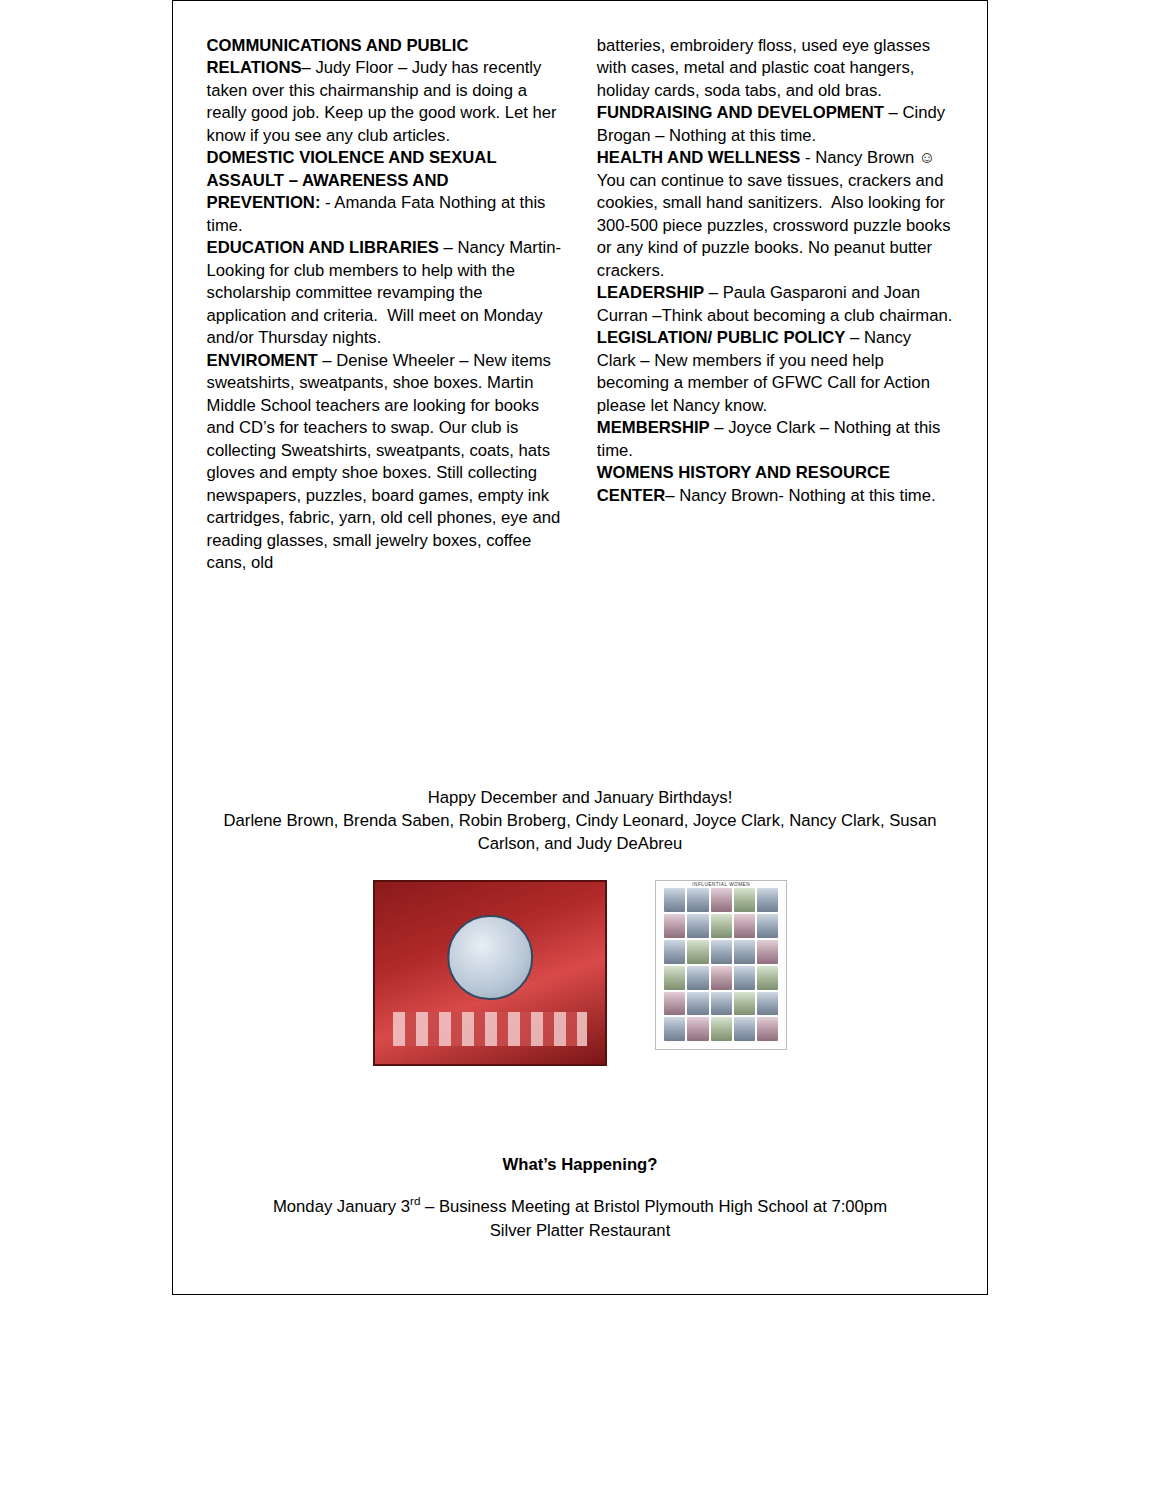COMMUNICATIONS AND PUBLIC RELATIONS– Judy Floor – Judy has recently taken over this chairmanship and is doing a really good job. Keep up the good work. Let her know if you see any club articles.
DOMESTIC VIOLENCE AND SEXUAL ASSAULT – AWARENESS AND PREVENTION: - Amanda Fata Nothing at this time.
EDUCATION AND LIBRARIES – Nancy Martin- Looking for club members to help with the scholarship committee revamping the application and criteria. Will meet on Monday and/or Thursday nights.
ENVIROMENT – Denise Wheeler – New items sweatshirts, sweatpants, shoe boxes. Martin Middle School teachers are looking for books and CD’s for teachers to swap. Our club is collecting Sweatshirts, sweatpants, coats, hats gloves and empty shoe boxes. Still collecting newspapers, puzzles, board games, empty ink cartridges, fabric, yarn, old cell phones, eye and reading glasses, small jewelry boxes, coffee cans, old
batteries, embroidery floss, used eye glasses with cases, metal and plastic coat hangers, holiday cards, soda tabs, and old bras.
FUNDRAISING AND DEVELOPMENT – Cindy Brogan – Nothing at this time.
HEALTH AND WELLNESS - Nancy Brown ☺You can continue to save tissues, crackers and cookies, small hand sanitizers. Also looking for 300-500 piece puzzles, crossword puzzle books or any kind of puzzle books. No peanut butter crackers.
LEADERSHIP – Paula Gasparoni and Joan Curran –Think about becoming a club chairman.
LEGISLATION/ PUBLIC POLICY – Nancy Clark – New members if you need help becoming a member of GFWC Call for Action please let Nancy know.
MEMBERSHIP – Joyce Clark – Nothing at this time.
WOMENS HISTORY AND RESOURCE CENTER– Nancy Brown- Nothing at this time.
Happy December and January Birthdays!
Darlene Brown, Brenda Saben, Robin Broberg, Cindy Leonard, Joyce Clark, Nancy Clark, Susan Carlson, and Judy DeAbreu
INFLUENTIAL WOMEN
What’s Happening?
Monday January 3rd – Business Meeting at Bristol Plymouth High School at 7:00pm
Silver Platter Restaurant